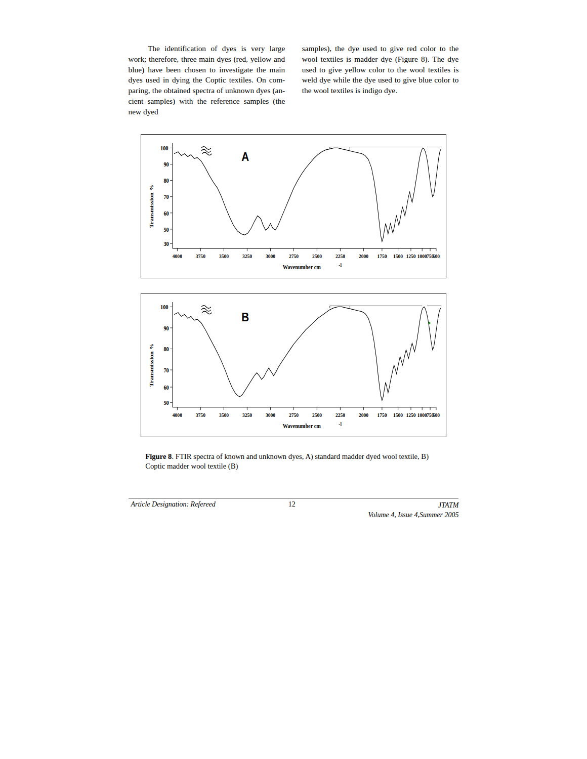The identification of dyes is very large work; therefore, three main dyes (red, yellow and blue) have been chosen to investigate the main dyes used in dying the Coptic textiles. On comparing, the obtained spectra of unknown dyes (ancient samples) with the reference samples (the new dyed
samples), the dye used to give red color to the wool textiles is madder dye (Figure 8). The dye used to give yellow color to the wool textiles is weld dye while the dye used to give blue color to the wool textiles is indigo dye.
100 90 80 70 60 50 30 Transmission % 4000 3750 3500 3250 3000 2750 2500 2250 2000 1750 1500 1250 1000 750 500 Wavenumber cm -1 A
100 90 80 70 60 50 Transmission % 4000 3750 3500 3250 3000 2750 2500 2250 2000 1750 1500 1250 1000 750 500 Wavenumber cm -1 B
Figure 8. FTIR spectra of known and unknown dyes, A) standard madder dyed wool textile, B) Coptic madder wool textile (B)
Article Designation: Refereed
12
JTATM
Volume 4, Issue 4,Summer 2005